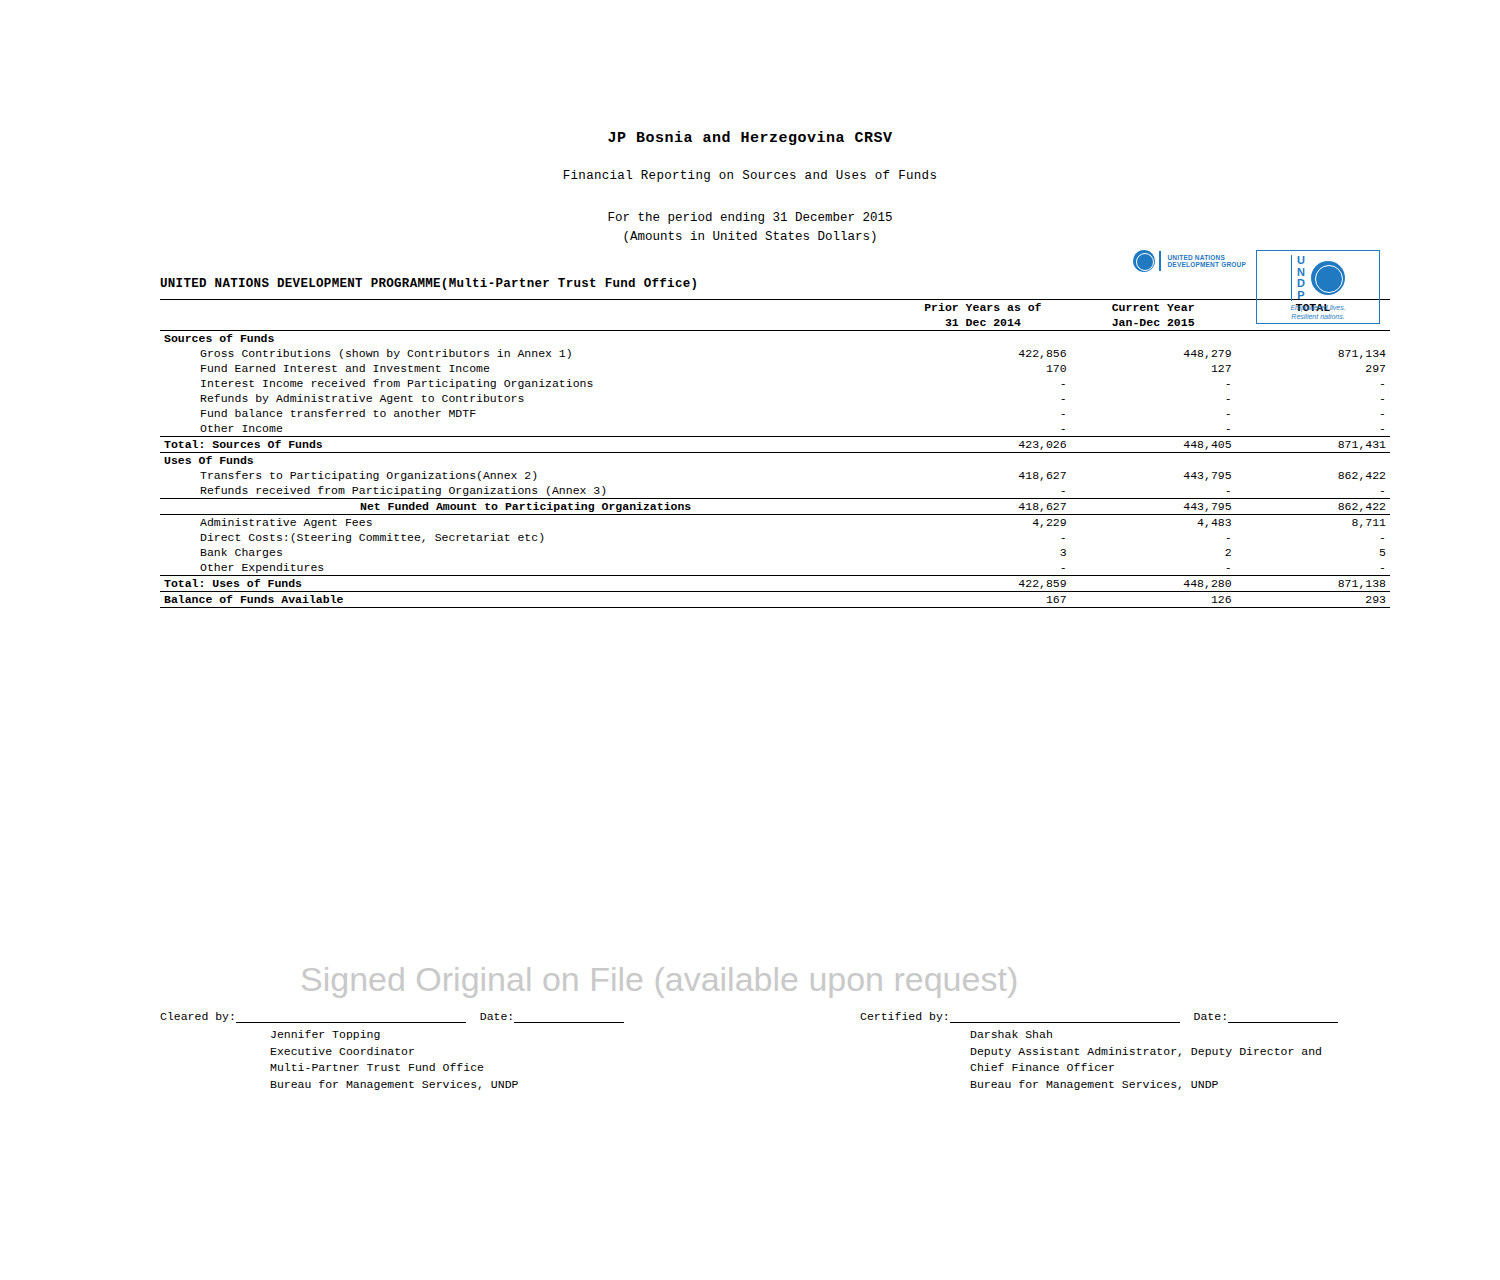UNITED NATIONS
DEVELOPMENT GROUP
U
N
D
P
Empowered lives.
Resilient nations.
JP Bosnia and Herzegovina CRSV
Financial Reporting on Sources and Uses of Funds
For the period ending 31 December 2015
(Amounts in United States Dollars)
UNITED NATIONS DEVELOPMENT PROGRAMME(Multi-Partner Trust Fund Office)
| | Prior Years as of | Current Year | TOTAL |
| --- | --- | --- | --- |
| | 31 Dec 2014 | Jan-Dec 2015 | |
| Sources of Funds | | | |
| Gross Contributions (shown by Contributors in Annex 1) | 422,856 | 448,279 | 871,134 |
| Fund Earned Interest and Investment Income | 170 | 127 | 297 |
| Interest Income received from Participating Organizations | - | - | - |
| Refunds by Administrative Agent to Contributors | - | - | - |
| Fund balance transferred to another MDTF | - | - | - |
| Other Income | - | - | - |
| Total: Sources Of Funds | 423,026 | 448,405 | 871,431 |
| Uses Of Funds | | | |
| Transfers to Participating Organizations(Annex 2) | 418,627 | 443,795 | 862,422 |
| Refunds received from Participating Organizations (Annex 3) | - | - | - |
| Net Funded Amount to Participating Organizations | 418,627 | 443,795 | 862,422 |
| Administrative Agent Fees | 4,229 | 4,483 | 8,711 |
| Direct Costs:(Steering Committee, Secretariat etc) | - | - | - |
| Bank Charges | 3 | 2 | 5 |
| Other Expenditures | - | - | - |
| Total: Uses of Funds | 422,859 | 448,280 | 871,138 |
| Balance of Funds Available | 167 | 126 | 293 |
Signed Original on File (available upon request)
Cleared by: Date:
Certified by: Date:
Jennifer Topping
Executive Coordinator
Multi-Partner Trust Fund Office
Bureau for Management Services, UNDP
Darshak Shah
Deputy Assistant Administrator, Deputy Director and
Chief Finance Officer
Bureau for Management Services, UNDP